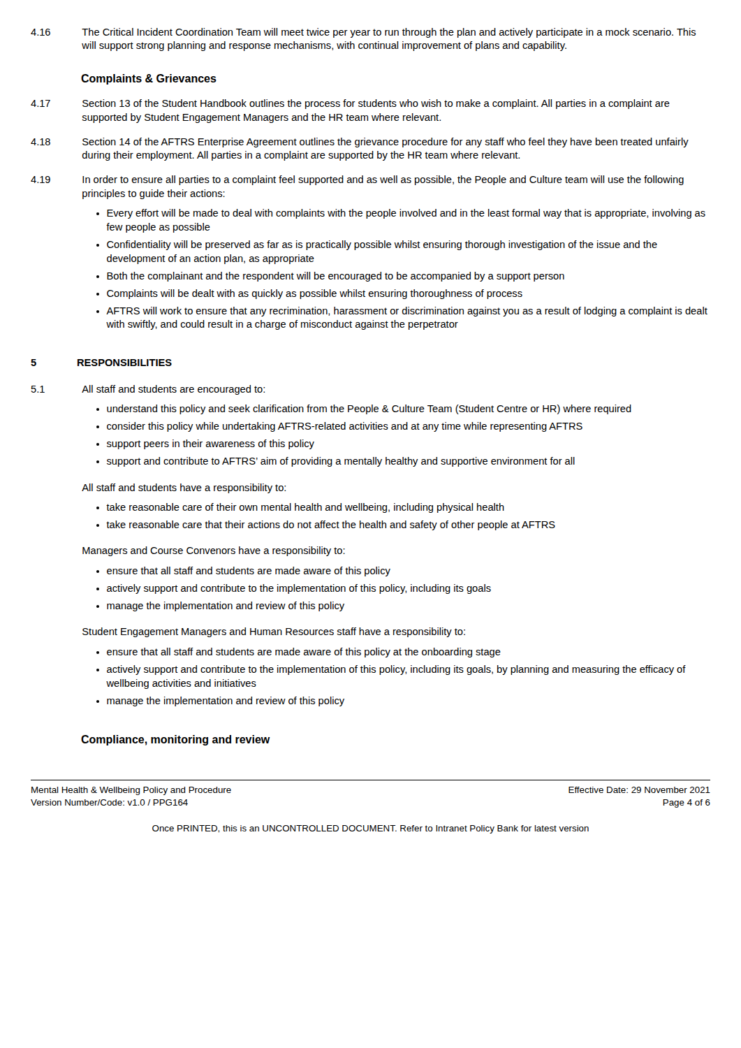4.16
The Critical Incident Coordination Team will meet twice per year to run through the plan and actively participate in a mock scenario. This will support strong planning and response mechanisms, with continual improvement of plans and capability.
Complaints & Grievances
4.17
Section 13 of the Student Handbook outlines the process for students who wish to make a complaint. All parties in a complaint are supported by Student Engagement Managers and the HR team where relevant.
4.18
Section 14 of the AFTRS Enterprise Agreement outlines the grievance procedure for any staff who feel they have been treated unfairly during their employment. All parties in a complaint are supported by the HR team where relevant.
4.19
In order to ensure all parties to a complaint feel supported and as well as possible, the People and Culture team will use the following principles to guide their actions:
Every effort will be made to deal with complaints with the people involved and in the least formal way that is appropriate, involving as few people as possible
Confidentiality will be preserved as far as is practically possible whilst ensuring thorough investigation of the issue and the development of an action plan, as appropriate
Both the complainant and the respondent will be encouraged to be accompanied by a support person
Complaints will be dealt with as quickly as possible whilst ensuring thoroughness of process
AFTRS will work to ensure that any recrimination, harassment or discrimination against you as a result of lodging a complaint is dealt with swiftly, and could result in a charge of misconduct against the perpetrator
5 RESPONSIBILITIES
5.1
All staff and students are encouraged to:
understand this policy and seek clarification from the People & Culture Team (Student Centre or HR) where required
consider this policy while undertaking AFTRS-related activities and at any time while representing AFTRS
support peers in their awareness of this policy
support and contribute to AFTRS’ aim of providing a mentally healthy and supportive environment for all
All staff and students have a responsibility to:
take reasonable care of their own mental health and wellbeing, including physical health
take reasonable care that their actions do not affect the health and safety of other people at AFTRS
Managers and Course Convenors have a responsibility to:
ensure that all staff and students are made aware of this policy
actively support and contribute to the implementation of this policy, including its goals
manage the implementation and review of this policy
Student Engagement Managers and Human Resources staff have a responsibility to:
ensure that all staff and students are made aware of this policy at the onboarding stage
actively support and contribute to the implementation of this policy, including its goals, by planning and measuring the efficacy of wellbeing activities and initiatives
manage the implementation and review of this policy
Compliance, monitoring and review
Mental Health & Wellbeing Policy and Procedure
Version Number/Code: v1.0 / PPG164
Effective Date: 29 November 2021
Page 4 of 6
Once PRINTED, this is an UNCONTROLLED DOCUMENT. Refer to Intranet Policy Bank for latest version